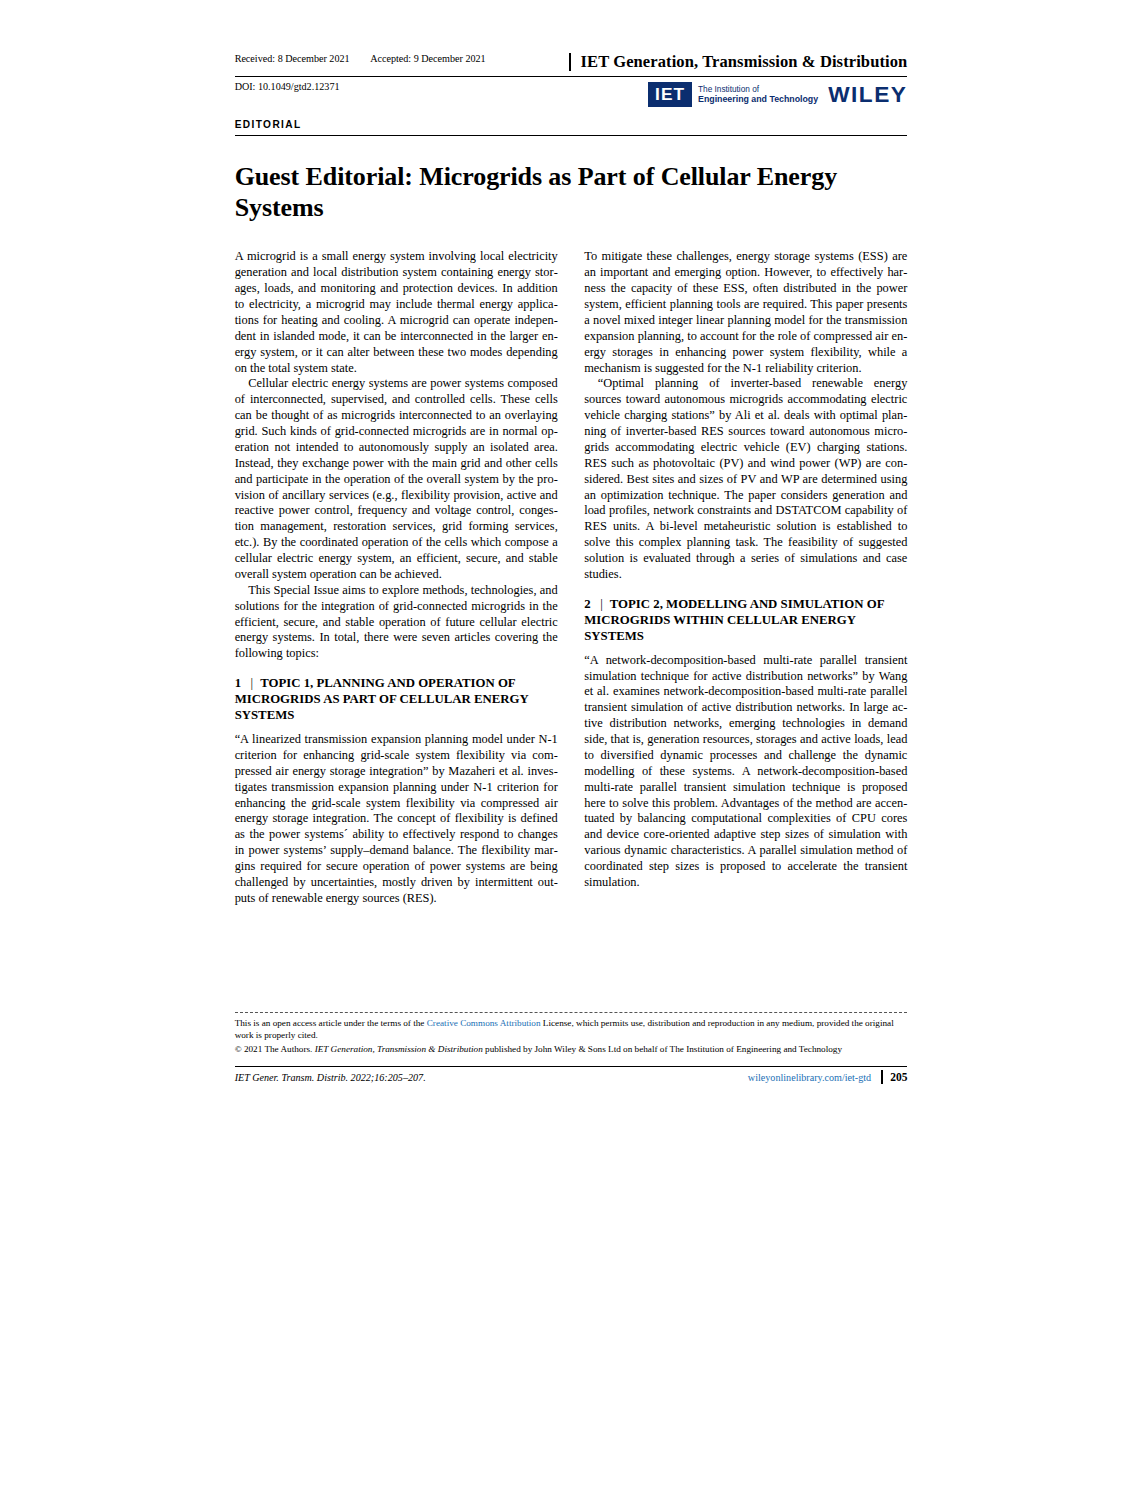Received: 8 December 2021 Accepted: 9 December 2021
IET Generation, Transmission & Distribution
DOI: 10.1049/gtd2.12371
IET
The Institution of Engineering and Technology
WILEY
EDITORIAL
Guest Editorial: Microgrids as Part of Cellular Energy Systems
A microgrid is a small energy system involving local electricity generation and local distribution system containing energy storages, loads, and monitoring and protection devices. In addition to electricity, a microgrid may include thermal energy applications for heating and cooling. A microgrid can operate independent in islanded mode, it can be interconnected in the larger energy system, or it can alter between these two modes depending on the total system state.
Cellular electric energy systems are power systems composed of interconnected, supervised, and controlled cells. These cells can be thought of as microgrids interconnected to an overlaying grid. Such kinds of grid-connected microgrids are in normal operation not intended to autonomously supply an isolated area. Instead, they exchange power with the main grid and other cells and participate in the operation of the overall system by the provision of ancillary services (e.g., flexibility provision, active and reactive power control, frequency and voltage control, congestion management, restoration services, grid forming services, etc.). By the coordinated operation of the cells which compose a cellular electric energy system, an efficient, secure, and stable overall system operation can be achieved.
This Special Issue aims to explore methods, technologies, and solutions for the integration of grid-connected microgrids in the efficient, secure, and stable operation of future cellular electric energy systems. In total, there were seven articles covering the following topics:
1|TOPIC 1, PLANNING AND OPERATION OF MICROGRIDS AS PART OF CELLULAR ENERGY SYSTEMS
“A linearized transmission expansion planning model under N-1 criterion for enhancing grid-scale system flexibility via compressed air energy storage integration” by Mazaheri et al. investigates transmission expansion planning under N-1 criterion for enhancing the grid-scale system flexibility via compressed air energy storage integration. The concept of flexibility is defined as the power systems´ ability to effectively respond to changes in power systems’ supply–demand balance. The flexibility margins required for secure operation of power systems are being challenged by uncertainties, mostly driven by intermittent outputs of renewable energy sources (RES).
To mitigate these challenges, energy storage systems (ESS) are an important and emerging option. However, to effectively harness the capacity of these ESS, often distributed in the power system, efficient planning tools are required. This paper presents a novel mixed integer linear planning model for the transmission expansion planning, to account for the role of compressed air energy storages in enhancing power system flexibility, while a mechanism is suggested for the N-1 reliability criterion.
“Optimal planning of inverter-based renewable energy sources toward autonomous microgrids accommodating electric vehicle charging stations” by Ali et al. deals with optimal planning of inverter-based RES sources toward autonomous microgrids accommodating electric vehicle (EV) charging stations. RES such as photovoltaic (PV) and wind power (WP) are considered. Best sites and sizes of PV and WP are determined using an optimization technique. The paper considers generation and load profiles, network constraints and DSTATCOM capability of RES units. A bi-level metaheuristic solution is established to solve this complex planning task. The feasibility of suggested solution is evaluated through a series of simulations and case studies.
2|TOPIC 2, MODELLING AND SIMULATION OF MICROGRIDS WITHIN CELLULAR ENERGY SYSTEMS
“A network-decomposition-based multi-rate parallel transient simulation technique for active distribution networks” by Wang et al. examines network-decomposition-based multi-rate parallel transient simulation of active distribution networks. In large active distribution networks, emerging technologies in demand side, that is, generation resources, storages and active loads, lead to diversified dynamic processes and challenge the dynamic modelling of these systems. A network-decomposition-based multi-rate parallel transient simulation technique is proposed here to solve this problem. Advantages of the method are accentuated by balancing computational complexities of CPU cores and device core-oriented adaptive step sizes of simulation with various dynamic characteristics. A parallel simulation method of coordinated step sizes is proposed to accelerate the transient simulation.
This is an open access article under the terms of the Creative Commons Attribution License, which permits use, distribution and reproduction in any medium, provided the original work is properly cited.
© 2021 The Authors. IET Generation, Transmission & Distribution published by John Wiley & Sons Ltd on behalf of The Institution of Engineering and Technology
IET Gener. Transm. Distrib. 2022;16:205–207.
wileyonlinelibrary.com/iet-gtd 205